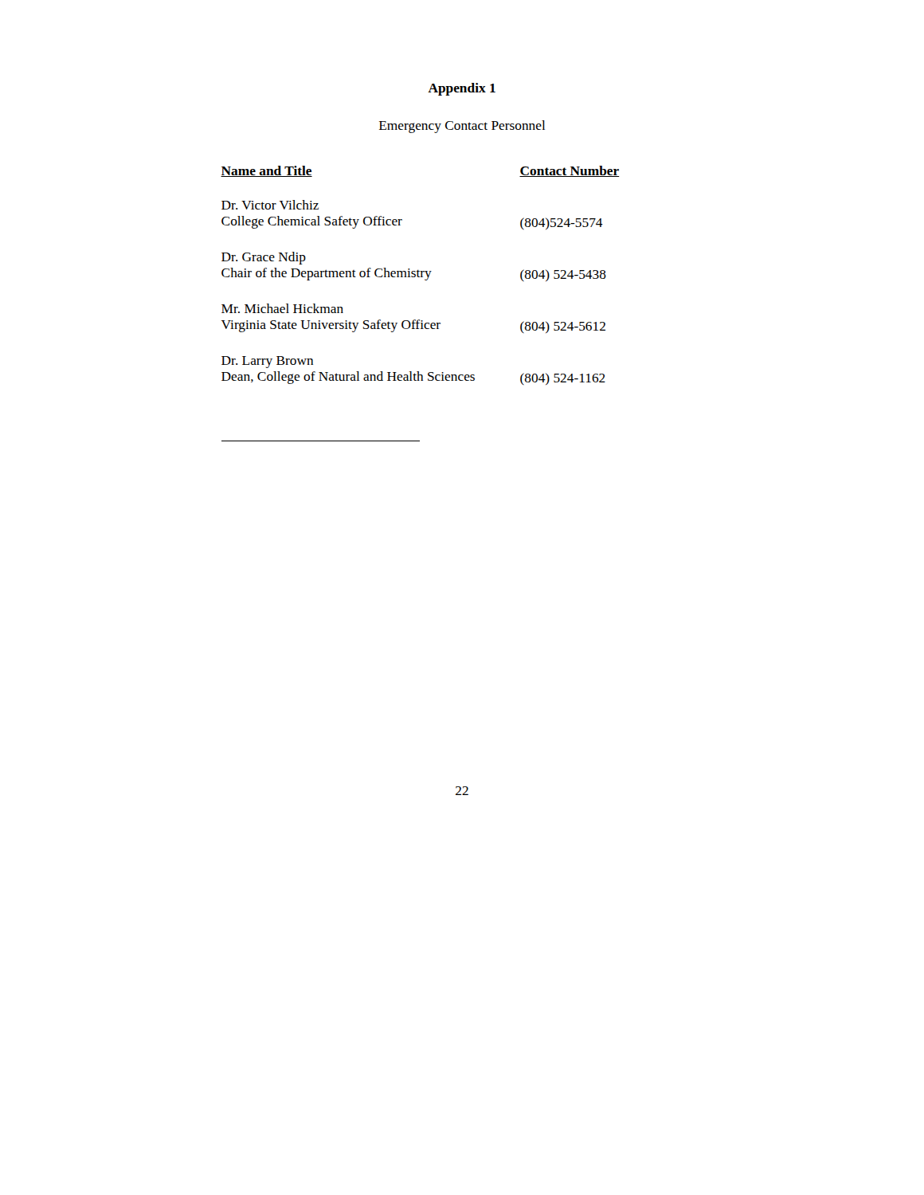Appendix 1
Emergency Contact Personnel
| Name and Title | Contact Number |
| --- | --- |
| Dr. Victor Vilchiz College Chemical Safety Officer | (804)524-5574 |
| Dr. Grace Ndip Chair of the Department of Chemistry | (804) 524-5438 |
| Mr. Michael Hickman Virginia State University Safety Officer | (804) 524-5612 |
| Dr. Larry Brown Dean, College of Natural and Health Sciences | (804) 524-1162 |
22